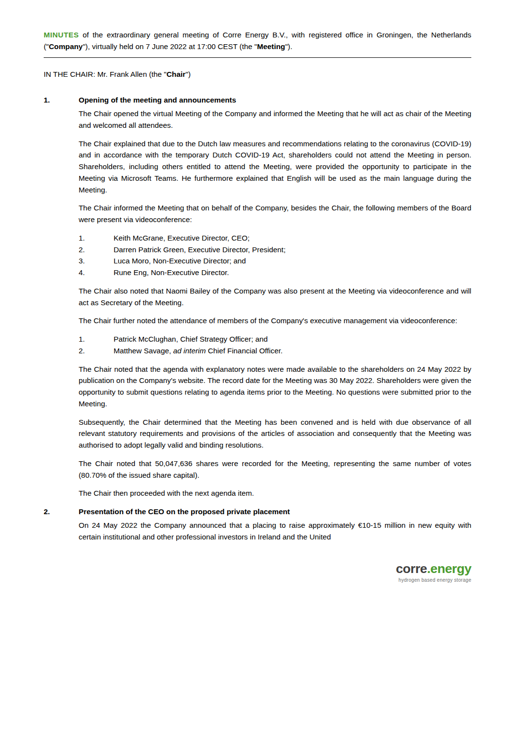MINUTES of the extraordinary general meeting of Corre Energy B.V., with registered office in Groningen, the Netherlands ("Company"), virtually held on 7 June 2022 at 17:00 CEST (the "Meeting").
IN THE CHAIR: Mr. Frank Allen (the "Chair")
1.
Opening of the meeting and announcements
The Chair opened the virtual Meeting of the Company and informed the Meeting that he will act as chair of the Meeting and welcomed all attendees.
The Chair explained that due to the Dutch law measures and recommendations relating to the coronavirus (COVID-19) and in accordance with the temporary Dutch COVID-19 Act, shareholders could not attend the Meeting in person. Shareholders, including others entitled to attend the Meeting, were provided the opportunity to participate in the Meeting via Microsoft Teams. He furthermore explained that English will be used as the main language during the Meeting.
The Chair informed the Meeting that on behalf of the Company, besides the Chair, the following members of the Board were present via videoconference:
1.
Keith McGrane, Executive Director, CEO;
2.
Darren Patrick Green, Executive Director, President;
3.
Luca Moro, Non-Executive Director; and
4.
Rune Eng, Non-Executive Director.
The Chair also noted that Naomi Bailey of the Company was also present at the Meeting via videoconference and will act as Secretary of the Meeting.
The Chair further noted the attendance of members of the Company's executive management via videoconference:
1.
Patrick McClughan, Chief Strategy Officer; and
2.
Matthew Savage, ad interim Chief Financial Officer.
The Chair noted that the agenda with explanatory notes were made available to the shareholders on 24 May 2022 by publication on the Company's website. The record date for the Meeting was 30 May 2022. Shareholders were given the opportunity to submit questions relating to agenda items prior to the Meeting. No questions were submitted prior to the Meeting.
Subsequently, the Chair determined that the Meeting has been convened and is held with due observance of all relevant statutory requirements and provisions of the articles of association and consequently that the Meeting was authorised to adopt legally valid and binding resolutions.
The Chair noted that 50,047,636 shares were recorded for the Meeting, representing the same number of votes (80.70% of the issued share capital).
The Chair then proceeded with the next agenda item.
2.
Presentation of the CEO on the proposed private placement
On 24 May 2022 the Company announced that a placing to raise approximately €10-15 million in new equity with certain institutional and other professional investors in Ireland and the United
corre. energy
hydrogen based energy storage